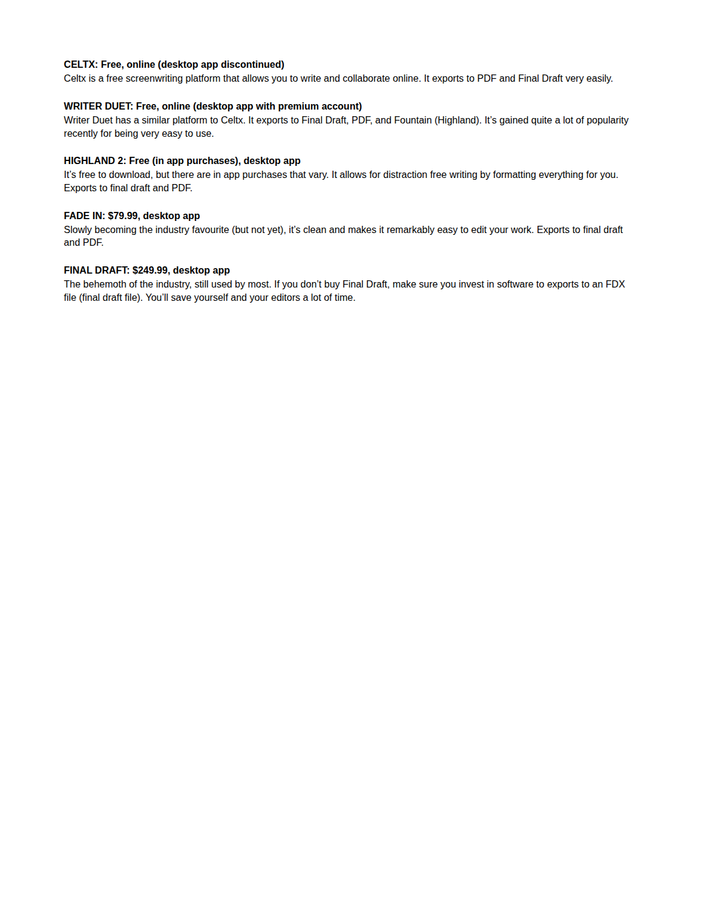CELTX: Free, online (desktop app discontinued)
Celtx is a free screenwriting platform that allows you to write and collaborate online. It exports to PDF and Final Draft very easily.
WRITER DUET: Free, online (desktop app with premium account)
Writer Duet has a similar platform to Celtx. It exports to Final Draft, PDF, and Fountain (Highland). It’s gained quite a lot of popularity recently for being very easy to use.
HIGHLAND 2: Free (in app purchases), desktop app
It’s free to download, but there are in app purchases that vary. It allows for distraction free writing by formatting everything for you. Exports to final draft and PDF.
FADE IN: $79.99, desktop app
Slowly becoming the industry favourite (but not yet), it’s clean and makes it remarkably easy to edit your work. Exports to final draft and PDF.
FINAL DRAFT: $249.99, desktop app
The behemoth of the industry, still used by most. If you don’t buy Final Draft, make sure you invest in software to exports to an FDX file (final draft file). You’ll save yourself and your editors a lot of time.